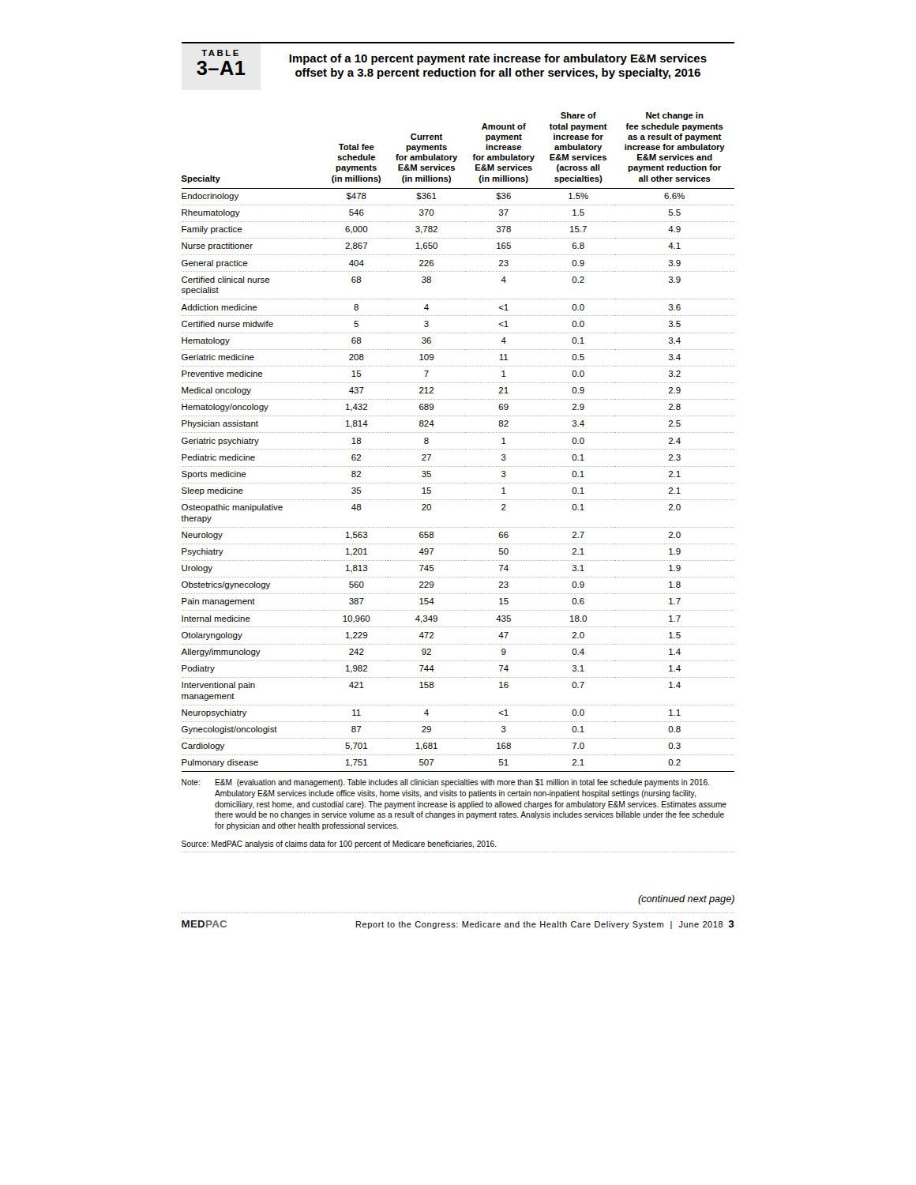TABLE
3–A1
Impact of a 10 percent payment rate increase for ambulatory E&M services
offset by a 3.8 percent reduction for all other services, by specialty, 2016
| Specialty | Total fee schedule payments (in millions) | Current payments for ambulatory E&M services (in millions) | Amount of payment increase for ambulatory E&M services (in millions) | Share of total payment increase for ambulatory E&M services (across all specialties) | Net change in fee schedule payments as a result of payment increase for ambulatory E&M services and payment reduction for all other services |
| --- | --- | --- | --- | --- | --- |
| Endocrinology | $478 | $361 | $36 | 1.5% | 6.6% |
| Rheumatology | 546 | 370 | 37 | 1.5 | 5.5 |
| Family practice | 6,000 | 3,782 | 378 | 15.7 | 4.9 |
| Nurse practitioner | 2,867 | 1,650 | 165 | 6.8 | 4.1 |
| General practice | 404 | 226 | 23 | 0.9 | 3.9 |
| Certified clinical nurse specialist | 68 | 38 | 4 | 0.2 | 3.9 |
| Addiction medicine | 8 | 4 | <1 | 0.0 | 3.6 |
| Certified nurse midwife | 5 | 3 | <1 | 0.0 | 3.5 |
| Hematology | 68 | 36 | 4 | 0.1 | 3.4 |
| Geriatric medicine | 208 | 109 | 11 | 0.5 | 3.4 |
| Preventive medicine | 15 | 7 | 1 | 0.0 | 3.2 |
| Medical oncology | 437 | 212 | 21 | 0.9 | 2.9 |
| Hematology/oncology | 1,432 | 689 | 69 | 2.9 | 2.8 |
| Physician assistant | 1,814 | 824 | 82 | 3.4 | 2.5 |
| Geriatric psychiatry | 18 | 8 | 1 | 0.0 | 2.4 |
| Pediatric medicine | 62 | 27 | 3 | 0.1 | 2.3 |
| Sports medicine | 82 | 35 | 3 | 0.1 | 2.1 |
| Sleep medicine | 35 | 15 | 1 | 0.1 | 2.1 |
| Osteopathic manipulative therapy | 48 | 20 | 2 | 0.1 | 2.0 |
| Neurology | 1,563 | 658 | 66 | 2.7 | 2.0 |
| Psychiatry | 1,201 | 497 | 50 | 2.1 | 1.9 |
| Urology | 1,813 | 745 | 74 | 3.1 | 1.9 |
| Obstetrics/gynecology | 560 | 229 | 23 | 0.9 | 1.8 |
| Pain management | 387 | 154 | 15 | 0.6 | 1.7 |
| Internal medicine | 10,960 | 4,349 | 435 | 18.0 | 1.7 |
| Otolaryngology | 1,229 | 472 | 47 | 2.0 | 1.5 |
| Allergy/immunology | 242 | 92 | 9 | 0.4 | 1.4 |
| Podiatry | 1,982 | 744 | 74 | 3.1 | 1.4 |
| Interventional pain management | 421 | 158 | 16 | 0.7 | 1.4 |
| Neuropsychiatry | 11 | 4 | <1 | 0.0 | 1.1 |
| Gynecologist/oncologist | 87 | 29 | 3 | 0.1 | 0.8 |
| Cardiology | 5,701 | 1,681 | 168 | 7.0 | 0.3 |
| Pulmonary disease | 1,751 | 507 | 51 | 2.1 | 0.2 |
Note:
E&M (evaluation and management). Table includes all clinician specialties with more than $1 million in total fee schedule payments in 2016. Ambulatory E&M services include office visits, home visits, and visits to patients in certain non-inpatient hospital settings (nursing facility, domiciliary, rest home, and custodial care). The payment increase is applied to allowed charges for ambulatory E&M services. Estimates assume there would be no changes in service volume as a result of changes in payment rates. Analysis includes services billable under the fee schedule for physician and other health professional services.
Source: MedPAC analysis of claims data for 100 percent of Medicare beneficiaries, 2016.
(continued next page)
MEDPAC
Report to the Congress: Medicare and the Health Care Delivery System | June 20183